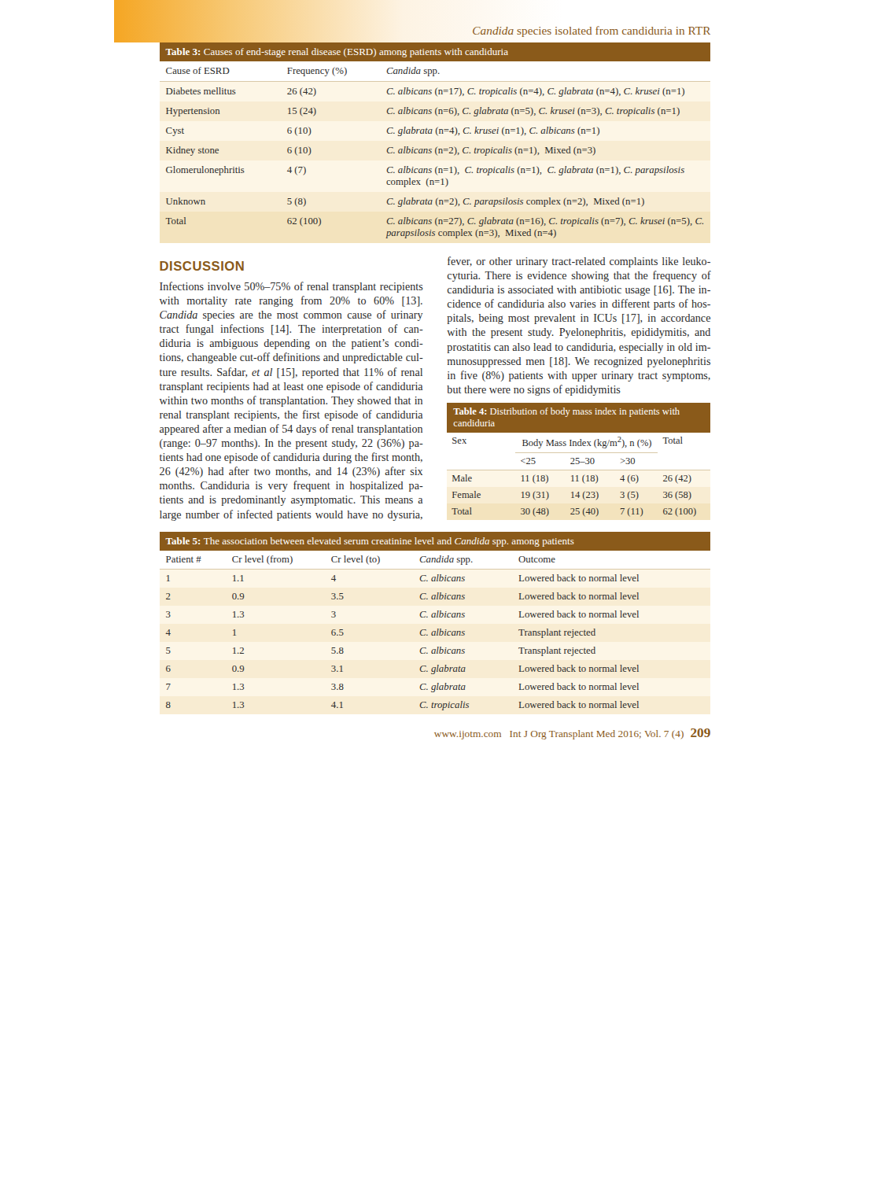Candida species isolated from candiduria in RTR
Table 3: Causes of end-stage renal disease (ESRD) among patients with candiduria
| Cause of ESRD | Frequency (%) | Candida spp. |
| --- | --- | --- |
| Diabetes mellitus | 26 (42) | C. albicans (n=17), C. tropicalis (n=4), C. glabrata (n=4), C. krusei (n=1) |
| Hypertension | 15 (24) | C. albicans (n=6), C. glabrata (n=5), C. krusei (n=3), C. tropicalis (n=1) |
| Cyst | 6 (10) | C. glabrata (n=4), C. krusei (n=1), C. albicans (n=1) |
| Kidney stone | 6 (10) | C. albicans (n=2), C. tropicalis (n=1), Mixed (n=3) |
| Glomerulonephritis | 4 (7) | C. albicans (n=1), C. tropicalis (n=1), C. glabrata (n=1), C. parapsilosis complex (n=1) |
| Unknown | 5 (8) | C. glabrata (n=2), C. parapsilosis complex (n=2), Mixed (n=1) |
| Total | 62 (100) | C. albicans (n=27), C. glabrata (n=16), C. tropicalis (n=7), C. krusei (n=5), C. parapsilosis complex (n=3), Mixed (n=4) |
DISCUSSION
Infections involve 50%–75% of renal transplant recipients with mortality rate ranging from 20% to 60% [13]. Candida species are the most common cause of urinary tract fungal infections [14]. The interpretation of candiduria is ambiguous depending on the patient’s conditions, changeable cut-off definitions and unpredictable culture results. Safdar, et al [15], reported that 11% of renal transplant recipients had at least one episode of candiduria within two months of transplantation. They showed that in renal transplant recipients, the first episode of candiduria appeared after a median of 54 days of renal transplantation (range: 0–97 months). In the present study, 22 (36%) patients had one episode of candiduria during the first month, 26 (42%) had after two months, and 14 (23%) after six months. Candiduria is very frequent in hospitalized patients and is predominantly asymptomatic. This means a large number of infected patients would have no dysuria, fever, or other urinary tract-related complaints like leukocyturia. There is evidence showing that the frequency of candiduria is associated with antibiotic usage [16]. The incidence of candiduria also varies in different parts of hospitals, being most prevalent in ICUs [17], in accordance with the present study. Pyelonephritis, epididymitis, and prostatitis can also lead to candiduria, especially in old immunosuppressed men [18]. We recognized pyelonephritis in five (8%) patients with upper urinary tract symptoms, but there were no signs of epididymitis
Table 4: Distribution of body mass index in patients with candiduria
| Sex | Body Mass Index (kg/m 2 ), n (%) | Total |
| --- | --- | --- |
| <25 | 25–30 | >30 |
| Male | 11 (18) | 11 (18) | 4 (6) | 26 (42) |
| Female | 19 (31) | 14 (23) | 3 (5) | 36 (58) |
| Total | 30 (48) | 25 (40) | 7 (11) | 62 (100) |
Table 5: The association between elevated serum creatinine level and Candida spp. among patients
| Patient # | Cr level (from) | Cr level (to) | Candida spp. | Outcome |
| --- | --- | --- | --- | --- |
| 1 | 1.1 | 4 | C. albicans | Lowered back to normal level |
| 2 | 0.9 | 3.5 | C. albicans | Lowered back to normal level |
| 3 | 1.3 | 3 | C. albicans | Lowered back to normal level |
| 4 | 1 | 6.5 | C. albicans | Transplant rejected |
| 5 | 1.2 | 5.8 | C. albicans | Transplant rejected |
| 6 | 0.9 | 3.1 | C. glabrata | Lowered back to normal level |
| 7 | 1.3 | 3.8 | C. glabrata | Lowered back to normal level |
| 8 | 1.3 | 4.1 | C. tropicalis | Lowered back to normal level |
www.ijotm.com Int J Org Transplant Med 2016; Vol. 7 (4) 209